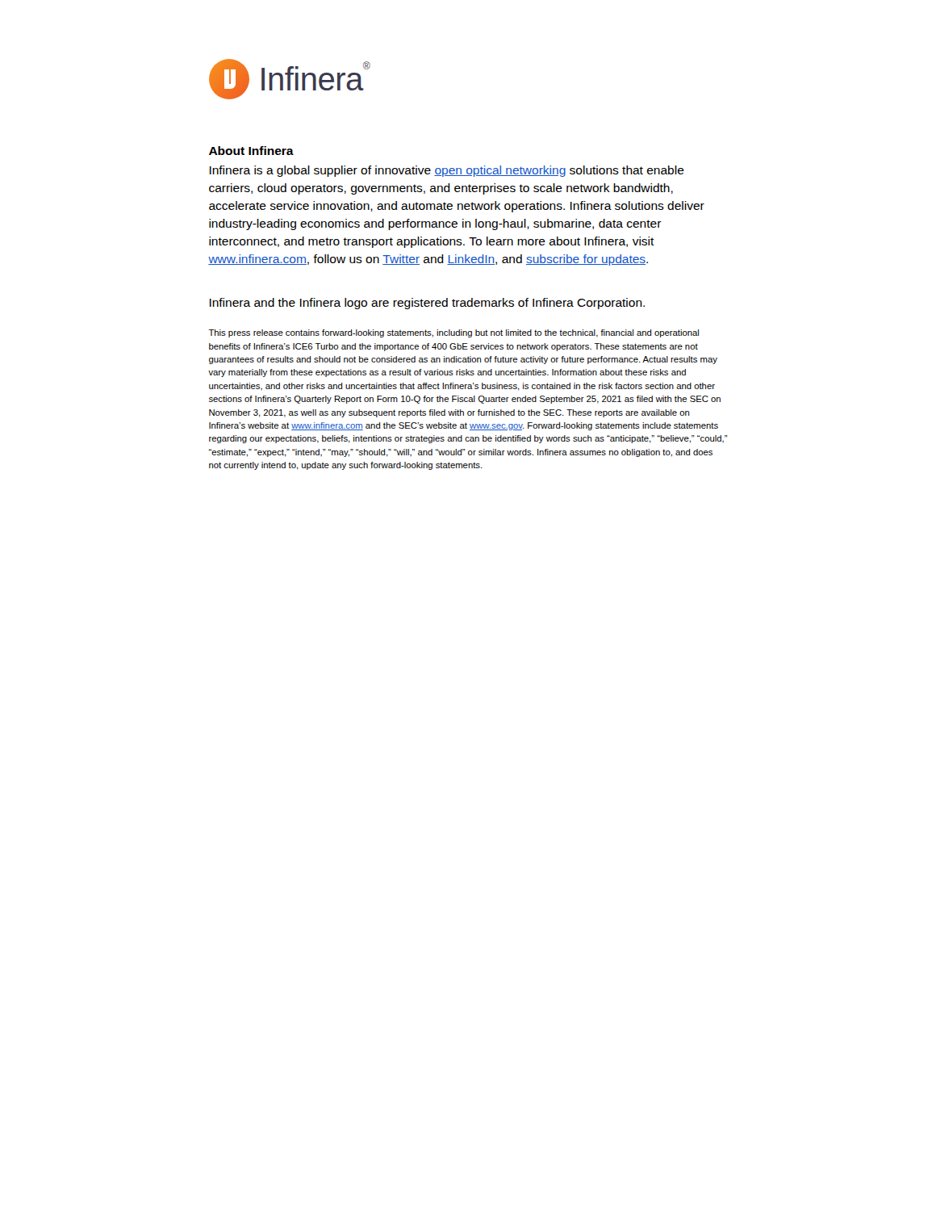Infinera®
About Infinera
Infinera is a global supplier of innovative open optical networking solutions that enable carriers, cloud operators, governments, and enterprises to scale network bandwidth, accelerate service innovation, and automate network operations. Infinera solutions deliver industry-leading economics and performance in long-haul, submarine, data center interconnect, and metro transport applications. To learn more about Infinera, visit www.infinera.com, follow us on Twitter and LinkedIn, and subscribe for updates.
Infinera and the Infinera logo are registered trademarks of Infinera Corporation.
This press release contains forward-looking statements, including but not limited to the technical, financial and operational benefits of Infinera’s ICE6 Turbo and the importance of 400 GbE services to network operators. These statements are not guarantees of results and should not be considered as an indication of future activity or future performance. Actual results may vary materially from these expectations as a result of various risks and uncertainties. Information about these risks and uncertainties, and other risks and uncertainties that affect Infinera’s business, is contained in the risk factors section and other sections of Infinera’s Quarterly Report on Form 10-Q for the Fiscal Quarter ended September 25, 2021 as filed with the SEC on November 3, 2021, as well as any subsequent reports filed with or furnished to the SEC. These reports are available on Infinera’s website at www.infinera.com and the SEC’s website at www.sec.gov. Forward-looking statements include statements regarding our expectations, beliefs, intentions or strategies and can be identified by words such as “anticipate,” “believe,” “could,” “estimate,” “expect,” “intend,” “may,” “should,” “will,” and “would” or similar words. Infinera assumes no obligation to, and does not currently intend to, update any such forward-looking statements.